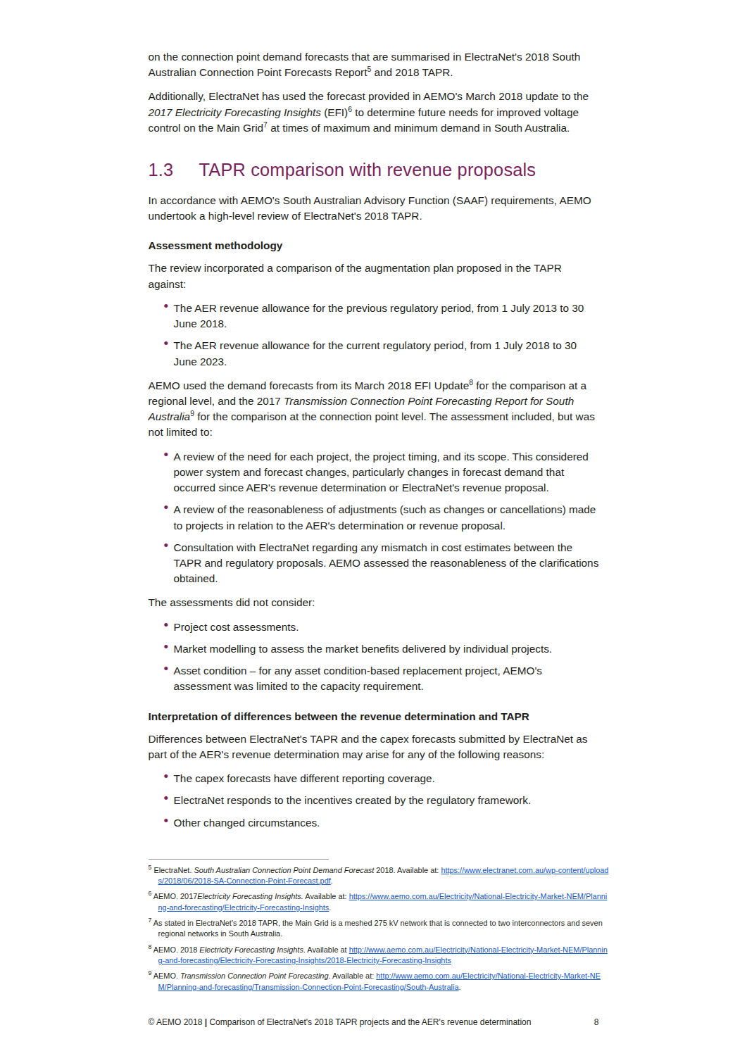on the connection point demand forecasts that are summarised in ElectraNet's 2018 South Australian Connection Point Forecasts Report5 and 2018 TAPR.
Additionally, ElectraNet has used the forecast provided in AEMO's March 2018 update to the 2017 Electricity Forecasting Insights (EFI)6 to determine future needs for improved voltage control on the Main Grid7 at times of maximum and minimum demand in South Australia.
1.3 TAPR comparison with revenue proposals
In accordance with AEMO's South Australian Advisory Function (SAAF) requirements, AEMO undertook a high-level review of ElectraNet's 2018 TAPR.
Assessment methodology
The review incorporated a comparison of the augmentation plan proposed in the TAPR against:
The AER revenue allowance for the previous regulatory period, from 1 July 2013 to 30 June 2018.
The AER revenue allowance for the current regulatory period, from 1 July 2018 to 30 June 2023.
AEMO used the demand forecasts from its March 2018 EFI Update8 for the comparison at a regional level, and the 2017 Transmission Connection Point Forecasting Report for South Australia9 for the comparison at the connection point level. The assessment included, but was not limited to:
A review of the need for each project, the project timing, and its scope. This considered power system and forecast changes, particularly changes in forecast demand that occurred since AER's revenue determination or ElectraNet's revenue proposal.
A review of the reasonableness of adjustments (such as changes or cancellations) made to projects in relation to the AER's determination or revenue proposal.
Consultation with ElectraNet regarding any mismatch in cost estimates between the TAPR and regulatory proposals. AEMO assessed the reasonableness of the clarifications obtained.
The assessments did not consider:
Project cost assessments.
Market modelling to assess the market benefits delivered by individual projects.
Asset condition – for any asset condition-based replacement project, AEMO's assessment was limited to the capacity requirement.
Interpretation of differences between the revenue determination and TAPR
Differences between ElectraNet's TAPR and the capex forecasts submitted by ElectraNet as part of the AER's revenue determination may arise for any of the following reasons:
The capex forecasts have different reporting coverage.
ElectraNet responds to the incentives created by the regulatory framework.
Other changed circumstances.
5 ElectraNet. South Australian Connection Point Demand Forecast 2018. Available at: https://www.electranet.com.au/wp-content/uploads/2018/06/2018-SA-Connection-Point-Forecast.pdf.
6 AEMO. 2017Electricity Forecasting Insights. Available at: https://www.aemo.com.au/Electricity/National-Electricity-Market-NEM/Planning-and-forecasting/Electricity-Forecasting-Insights.
7 As stated in ElectraNet's 2018 TAPR, the Main Grid is a meshed 275 kV network that is connected to two interconnectors and seven regional networks in South Australia.
8 AEMO. 2018 Electricity Forecasting Insights. Available at http://www.aemo.com.au/Electricity/National-Electricity-Market-NEM/Planning-and-forecasting/Electricity-Forecasting-Insights/2018-Electricity-Forecasting-Insights
9 AEMO. Transmission Connection Point Forecasting. Available at: http://www.aemo.com.au/Electricity/National-Electricity-Market-NEM/Planning-and-forecasting/Transmission-Connection-Point-Forecasting/South-Australia.
© AEMO 2018 | Comparison of ElectraNet's 2018 TAPR projects and the AER's revenue determination
8